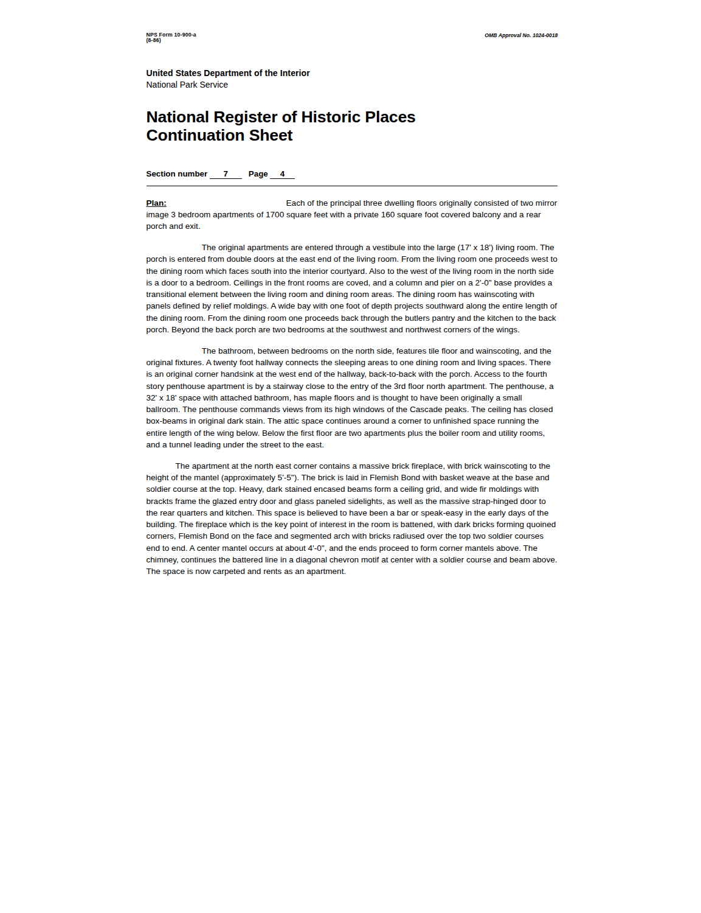NPS Form 10-900-a
(8-86)
OMB Approval No. 1024-0018
United States Department of the Interior
National Park Service
National Register of Historic Places
Continuation Sheet
Section number 7 Page 4
Plan: Each of the principal three dwelling floors originally consisted of two mirror image 3 bedroom apartments of 1700 square feet with a private 160 square foot covered balcony and a rear porch and exit.
The original apartments are entered through a vestibule into the large (17' x 18') living room. The porch is entered from double doors at the east end of the living room. From the living room one proceeds west to the dining room which faces south into the interior courtyard. Also to the west of the living room in the north side is a door to a bedroom. Ceilings in the front rooms are coved, and a column and pier on a 2'-0" base provides a transitional element between the living room and dining room areas. The dining room has wainscoting with panels defined by relief moldings. A wide bay with one foot of depth projects southward along the entire length of the dining room. From the dining room one proceeds back through the butlers pantry and the kitchen to the back porch. Beyond the back porch are two bedrooms at the southwest and northwest corners of the wings.
The bathroom, between bedrooms on the north side, features tile floor and wainscoting, and the original fixtures. A twenty foot hallway connects the sleeping areas to one dining room and living spaces. There is an original corner handsink at the west end of the hallway, back-to-back with the porch. Access to the fourth story penthouse apartment is by a stairway close to the entry of the 3rd floor north apartment. The penthouse, a 32' x 18' space with attached bathroom, has maple floors and is thought to have been originally a small ballroom. The penthouse commands views from its high windows of the Cascade peaks. The ceiling has closed box-beams in original dark stain. The attic space continues around a corner to unfinished space running the entire length of the wing below. Below the first floor are two apartments plus the boiler room and utility rooms, and a tunnel leading under the street to the east.
The apartment at the north east corner contains a massive brick fireplace, with brick wainscoting to the height of the mantel (approximately 5'-5"). The brick is laid in Flemish Bond with basket weave at the base and soldier course at the top. Heavy, dark stained encased beams form a ceiling grid, and wide fir moldings with brackts frame the glazed entry door and glass paneled sidelights, as well as the massive strap-hinged door to the rear quarters and kitchen. This space is believed to have been a bar or speak-easy in the early days of the building. The fireplace which is the key point of interest in the room is battened, with dark bricks forming quoined corners, Flemish Bond on the face and segmented arch with bricks radiused over the top two soldier courses end to end. A center mantel occurs at about 4'-0", and the ends proceed to form corner mantels above. The chimney, continues the battered line in a diagonal chevron motif at center with a soldier course and beam above. The space is now carpeted and rents as an apartment.